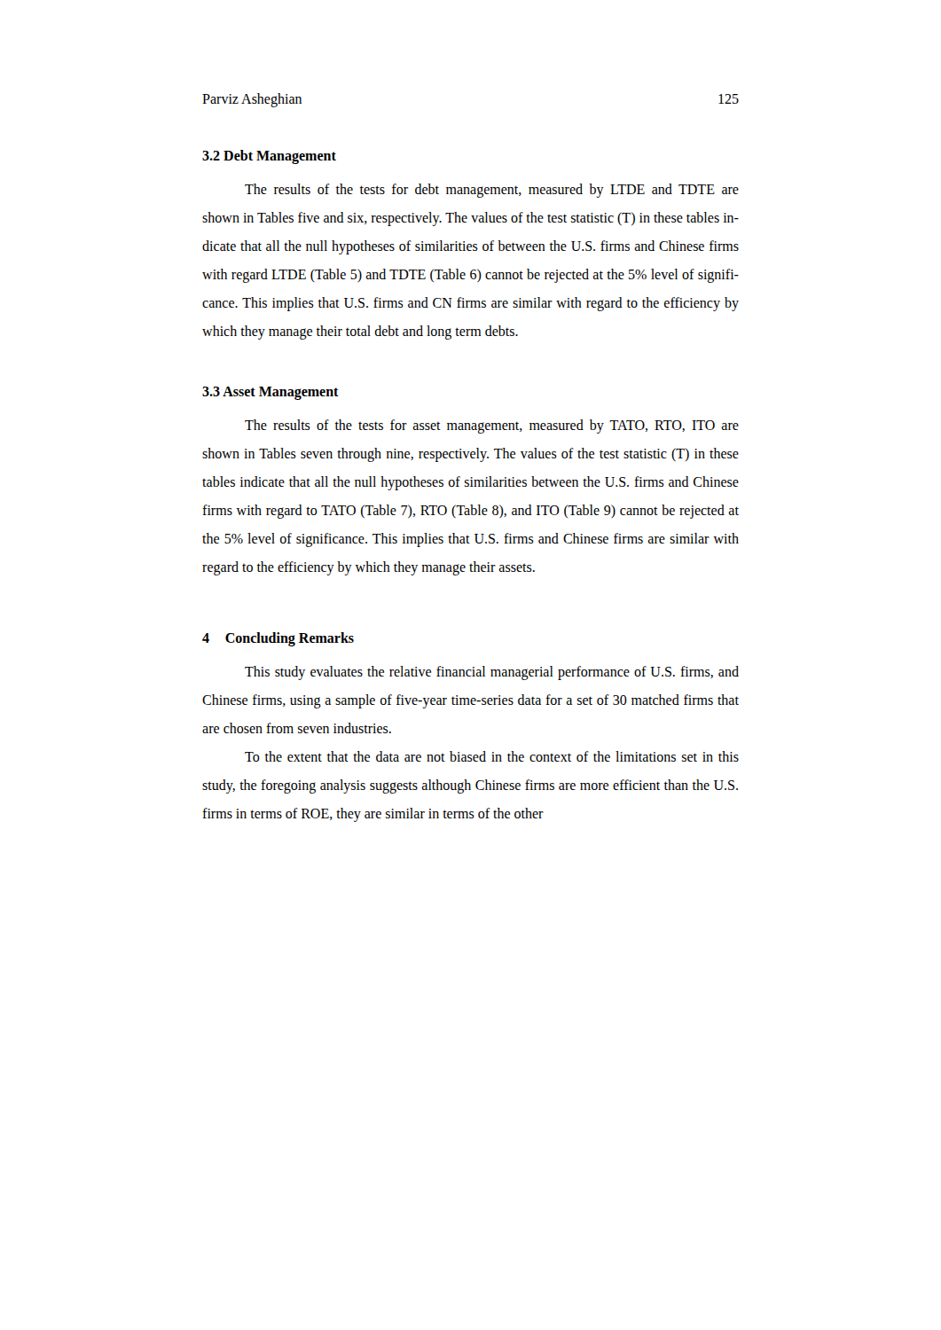Parviz Asheghian 125
3.2 Debt Management
The results of the tests for debt management, measured by LTDE and TDTE are shown in Tables five and six, respectively. The values of the test statistic (T) in these tables indicate that all the null hypotheses of similarities of between the U.S. firms and Chinese firms with regard LTDE (Table 5) and TDTE (Table 6) cannot be rejected at the 5% level of significance. This implies that U.S. firms and CN firms are similar with regard to the efficiency by which they manage their total debt and long term debts.
3.3 Asset Management
The results of the tests for asset management, measured by TATO, RTO, ITO are shown in Tables seven through nine, respectively. The values of the test statistic (T) in these tables indicate that all the null hypotheses of similarities between the U.S. firms and Chinese firms with regard to TATO (Table 7), RTO (Table 8), and ITO (Table 9) cannot be rejected at the 5% level of significance. This implies that U.S. firms and Chinese firms are similar with regard to the efficiency by which they manage their assets.
4 Concluding Remarks
This study evaluates the relative financial managerial performance of U.S. firms, and Chinese firms, using a sample of five-year time-series data for a set of 30 matched firms that are chosen from seven industries.
To the extent that the data are not biased in the context of the limitations set in this study, the foregoing analysis suggests although Chinese firms are more efficient than the U.S. firms in terms of ROE, they are similar in terms of the other